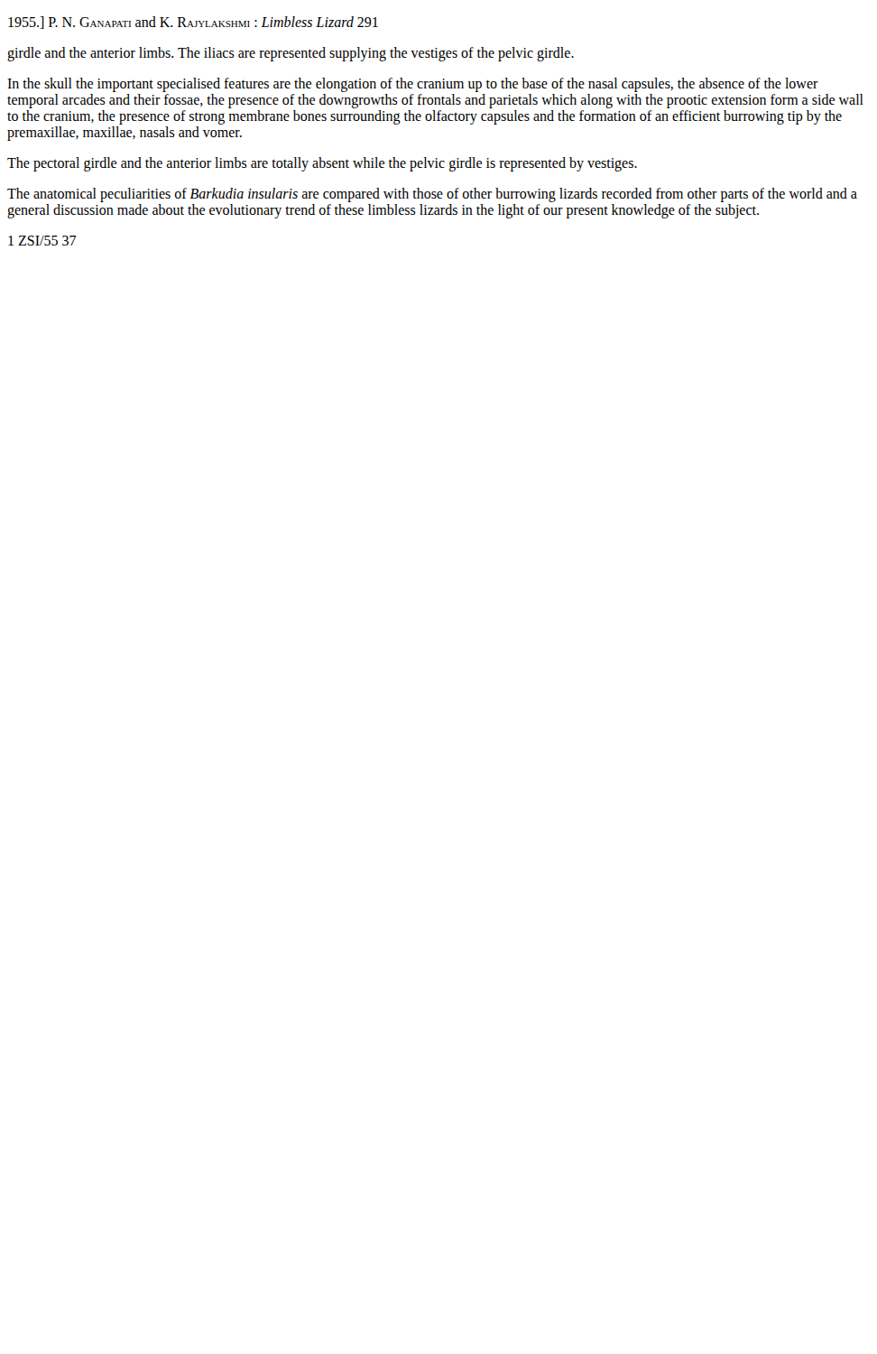1955.] P. N. Ganapati and K. Rajylakshmi : Limbless Lizard 291
girdle and the anterior limbs. The iliacs are represented supplying the vestiges of the pelvic girdle.
In the skull the important specialised features are the elongation of the cranium up to the base of the nasal capsules, the absence of the lower temporal arcades and their fossae, the presence of the downgrowths of frontals and parietals which along with the prootic extension form a side wall to the cranium, the presence of strong membrane bones surrounding the olfactory capsules and the formation of an efficient burrowing tip by the premaxillae, maxillae, nasals and vomer.
The pectoral girdle and the anterior limbs are totally absent while the pelvic girdle is represented by vestiges.
The anatomical peculiarities of Barkudia insularis are compared with those of other burrowing lizards recorded from other parts of the world and a general discussion made about the evolutionary trend of these limbless lizards in the light of our present knowledge of the subject.
1 ZSI/55 37